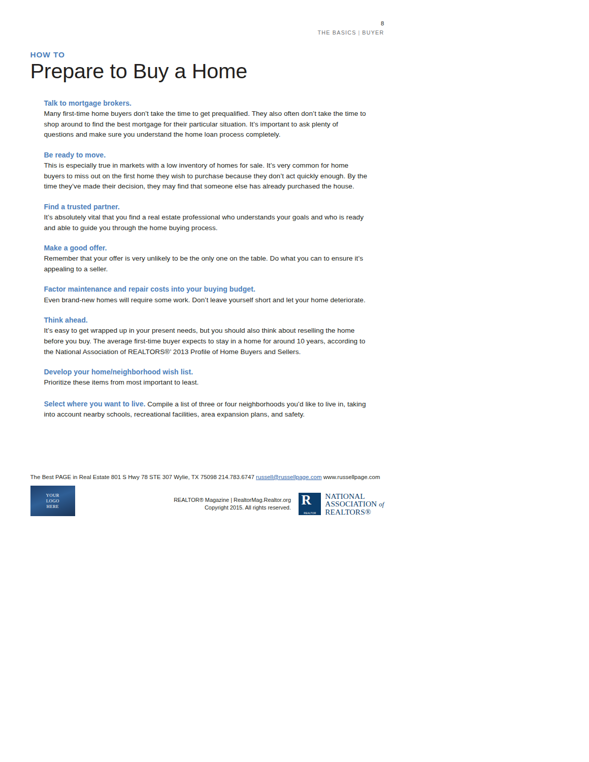8
THE BASICS|BUYER
HOW TO
Prepare to Buy a Home
Talk to mortgage brokers.
Many first-time home buyers don’t take the time to get prequalified. They also often don’t take the time to shop around to find the best mortgage for their particular situation. It’s important to ask plenty of questions and make sure you understand the home loan process completely.
Be ready to move.
This is especially true in markets with a low inventory of homes for sale. It’s very common for home buyers to miss out on the first home they wish to purchase because they don’t act quickly enough. By the time they’ve made their decision, they may find that someone else has already purchased the house.
Find a trusted partner.
It’s absolutely vital that you find a real estate professional who understands your goals and who is ready and able to guide you through the home buying process.
Make a good offer.
Remember that your offer is very unlikely to be the only one on the table. Do what you can to ensure it’s appealing to a seller.
Factor maintenance and repair costs into your buying budget.
Even brand-new homes will require some work. Don’t leave yourself short and let your home deteriorate.
Think ahead.
It’s easy to get wrapped up in your present needs, but you should also think about reselling the home before you buy. The average first-time buyer expects to stay in a home for around 10 years, according to the National Association of REALTORS®’ 2013 Profile of Home Buyers and Sellers.
Develop your home/neighborhood wish list.
Prioritize these items from most important to least.
Select where you want to live. Compile a list of three or four neighborhoods you’d like to live in, taking into account nearby schools, recreational facilities, area expansion plans, and safety.
The Best PAGE in Real Estate 801 S Hwy 78 STE 307 Wylie, TX 75098 214.783.6747 russell@russellpage.com www.russellpage.com
Your
Logo
Here
REALTOR® Magazine | RealtorMag.Realtor.org
Copyright 2015. All rights reserved.
R REALTOR
NATIONAL
ASSOCIATION of
REALTORS®